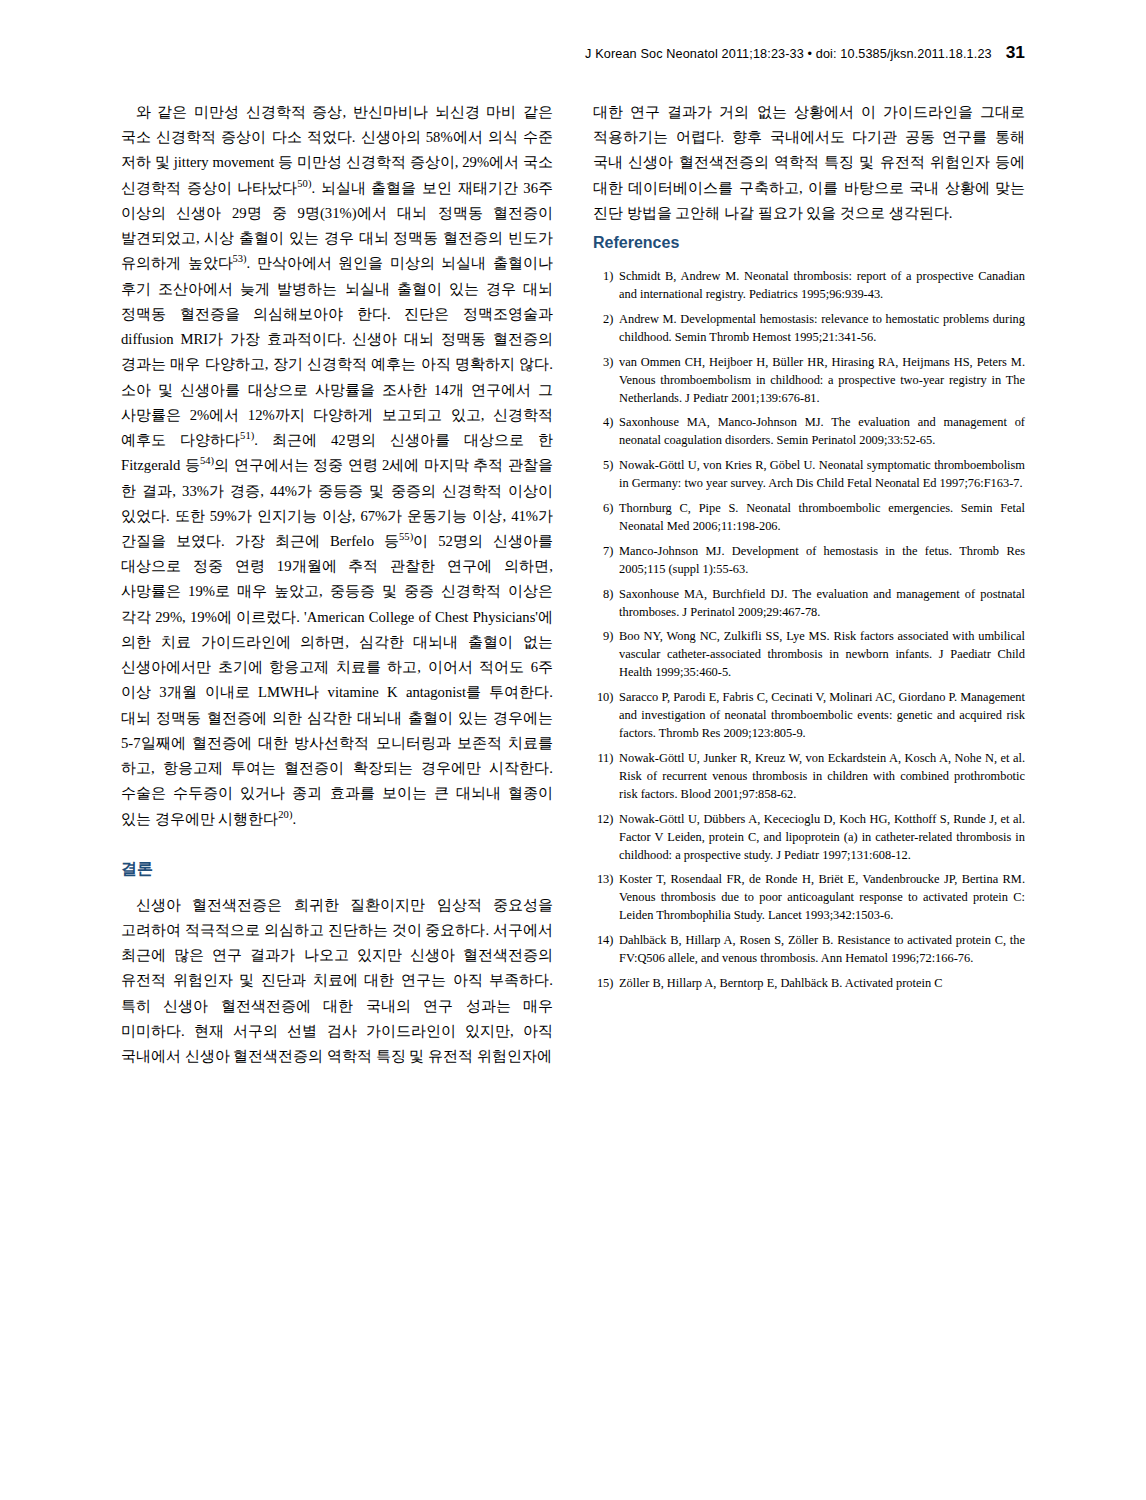J Korean Soc Neonatol 2011;18:23-33 • doi: 10.5385/jksn.2011.18.1.23 31
와 같은 미만성 신경학적 증상, 반신마비나 뇌신경 마비 같은 국소 신경학적 증상이 다소 적었다. 신생아의 58%에서 의식 수준 저하 및 jittery movement 등 미만성 신경학적 증상이, 29%에서 국소 신경학적 증상이 나타났다50). 뇌실내 출혈을 보인 재태기간 36주 이상의 신생아 29명 중 9명(31%)에서 대뇌 정맥동 혈전증이 발견되었고, 시상 출혈이 있는 경우 대뇌 정맥동 혈전증의 빈도가 유의하게 높았다53). 만삭아에서 원인을 미상의 뇌실내 출혈이나 후기 조산아에서 늦게 발병하는 뇌실내 출혈이 있는 경우 대뇌 정맥동 혈전증을 의심해보아야 한다. 진단은 정맥조영술과 diffusion MRI가 가장 효과적이다. 신생아 대뇌 정맥동 혈전증의 경과는 매우 다양하고, 장기 신경학적 예후는 아직 명확하지 않다. 소아 및 신생아를 대상으로 사망률을 조사한 14개 연구에서 그 사망률은 2%에서 12%까지 다양하게 보고되고 있고, 신경학적 예후도 다양하다51). 최근에 42명의 신생아를 대상으로 한 Fitzgerald 등54)의 연구에서는 정중 연령 2세에 마지막 추적 관찰을 한 결과, 33%가 경증, 44%가 중등증 및 중증의 신경학적 이상이 있었다. 또한 59%가 인지기능 이상, 67%가 운동기능 이상, 41%가 간질을 보였다. 가장 최근에 Berfelo 등55)이 52명의 신생아를 대상으로 정중 연령 19개월에 추적 관찰한 연구에 의하면, 사망률은 19%로 매우 높았고, 중등증 및 중증 신경학적 이상은 각각 29%, 19%에 이르렀다. 'American College of Chest Physicians'에 의한 치료 가이드라인에 의하면, 심각한 대뇌내 출혈이 없는 신생아에서만 초기에 항응고제 치료를 하고, 이어서 적어도 6주 이상 3개월 이내로 LMWH나 vitamine K antagonist를 투여한다. 대뇌 정맥동 혈전증에 의한 심각한 대뇌내 출혈이 있는 경우에는 5-7일째에 혈전증에 대한 방사선학적 모니터링과 보존적 치료를 하고, 항응고제 투여는 혈전증이 확장되는 경우에만 시작한다. 수술은 수두증이 있거나 종괴 효과를 보이는 큰 대뇌내 혈종이 있는 경우에만 시행한다20).
결론
신생아 혈전색전증은 희귀한 질환이지만 임상적 중요성을 고려하여 적극적으로 의심하고 진단하는 것이 중요하다. 서구에서 최근에 많은 연구 결과가 나오고 있지만 신생아 혈전색전증의 유전적 위험인자 및 진단과 치료에 대한 연구는 아직 부족하다. 특히 신생아 혈전색전증에 대한 국내의 연구 성과는 매우 미미하다. 현재 서구의 선별 검사 가이드라인이 있지만, 아직 국내에서 신생아 혈전색전증의 역학적 특징 및 유전적 위험인자에
대한 연구 결과가 거의 없는 상황에서 이 가이드라인을 그대로 적용하기는 어렵다. 향후 국내에서도 다기관 공동 연구를 통해 국내 신생아 혈전색전증의 역학적 특징 및 유전적 위험인자 등에 대한 데이터베이스를 구축하고, 이를 바탕으로 국내 상황에 맞는 진단 방법을 고안해 나갈 필요가 있을 것으로 생각된다.
References
Schmidt B, Andrew M. Neonatal thrombosis: report of a prospective Canadian and international registry. Pediatrics 1995;96:939-43.
Andrew M. Developmental hemostasis: relevance to hemostatic problems during childhood. Semin Thromb Hemost 1995;21:341-56.
van Ommen CH, Heijboer H, Büller HR, Hirasing RA, Heijmans HS, Peters M. Venous thromboembolism in childhood: a prospective two-year registry in The Netherlands. J Pediatr 2001;139:676-81.
Saxonhouse MA, Manco-Johnson MJ. The evaluation and management of neonatal coagulation disorders. Semin Perinatol 2009;33:52-65.
Nowak-Göttl U, von Kries R, Göbel U. Neonatal symptomatic thromboembolism in Germany: two year survey. Arch Dis Child Fetal Neonatal Ed 1997;76:F163-7.
Thornburg C, Pipe S. Neonatal thromboembolic emergencies. Semin Fetal Neonatal Med 2006;11:198-206.
Manco-Johnson MJ. Development of hemostasis in the fetus. Thromb Res 2005;115 (suppl 1):55-63.
Saxonhouse MA, Burchfield DJ. The evaluation and management of postnatal thromboses. J Perinatol 2009;29:467-78.
Boo NY, Wong NC, Zulkifli SS, Lye MS. Risk factors associated with umbilical vascular catheter-associated thrombosis in newborn infants. J Paediatr Child Health 1999;35:460-5.
Saracco P, Parodi E, Fabris C, Cecinati V, Molinari AC, Giordano P. Management and investigation of neonatal thromboembolic events: genetic and acquired risk factors. Thromb Res 2009;123:805-9.
Nowak-Göttl U, Junker R, Kreuz W, von Eckardstein A, Kosch A, Nohe N, et al. Risk of recurrent venous thrombosis in children with combined prothrombotic risk factors. Blood 2001;97:858-62.
Nowak-Göttl U, Dübbers A, Kececioglu D, Koch HG, Kotthoff S, Runde J, et al. Factor V Leiden, protein C, and lipoprotein (a) in catheter-related thrombosis in childhood: a prospective study. J Pediatr 1997;131:608-12.
Koster T, Rosendaal FR, de Ronde H, Briët E, Vandenbroucke JP, Bertina RM. Venous thrombosis due to poor anticoagulant response to activated protein C: Leiden Thrombophilia Study. Lancet 1993;342:1503-6.
Dahlbäck B, Hillarp A, Rosen S, Zöller B. Resistance to activated protein C, the FV:Q506 allele, and venous thrombosis. Ann Hematol 1996;72:166-76.
Zöller B, Hillarp A, Berntorp E, Dahlbäck B. Activated protein C